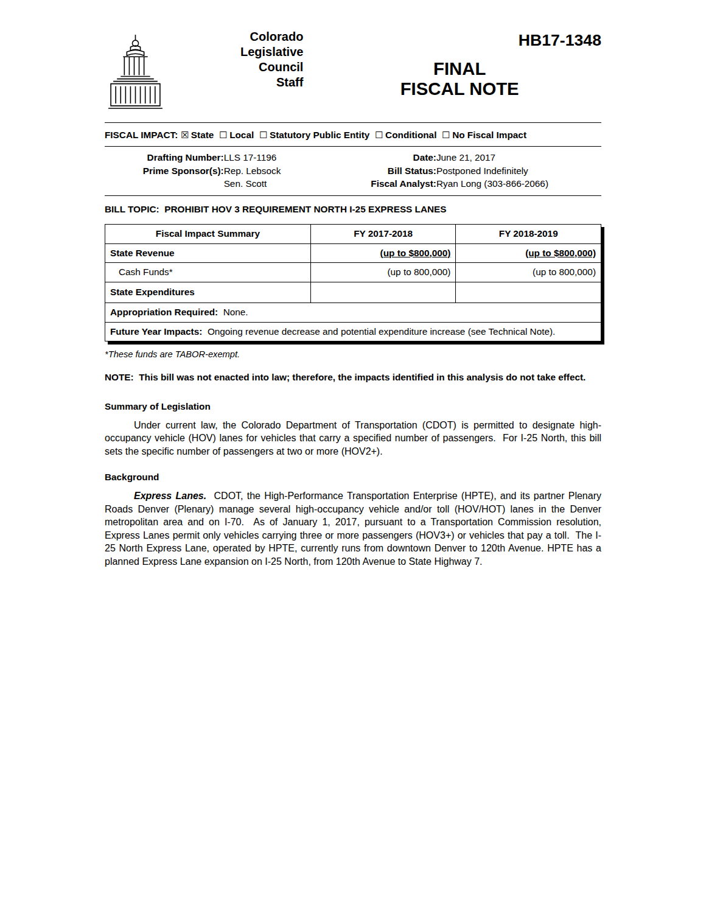Colorado
Legislative
Council
Staff
HB17-1348
FINAL
FISCAL NOTE
FISCAL IMPACT: ☒ State ☐ Local ☐ Statutory Public Entity ☐ Conditional ☐ No Fiscal Impact
| Drafting Number: | LLS 17-1196 | | Date: | June 21, 2017 |
| Prime Sponsor(s): | Rep. Lebsock | | Bill Status: | Postponed Indefinitely |
| | Sen. Scott | | Fiscal Analyst: | Ryan Long (303-866-2066) |
BILL TOPIC: PROHIBIT HOV 3 REQUIREMENT NORTH I-25 EXPRESS LANES
| Fiscal Impact Summary | FY 2017-2018 | FY 2018-2019 |
| --- | --- | --- |
| State Revenue | (up to $800,000) | (up to $800,000) |
| Cash Funds* | (up to 800,000) | (up to 800,000) |
| State Expenditures | | |
| Appropriation Required: None. |
| Future Year Impacts: Ongoing revenue decrease and potential expenditure increase (see Technical Note). |
*These funds are TABOR-exempt.
NOTE: This bill was not enacted into law; therefore, the impacts identified in this analysis do not take effect.
Summary of Legislation
Under current law, the Colorado Department of Transportation (CDOT) is permitted to designate high-occupancy vehicle (HOV) lanes for vehicles that carry a specified number of passengers. For I-25 North, this bill sets the specific number of passengers at two or more (HOV2+).
Background
Express Lanes. CDOT, the High-Performance Transportation Enterprise (HPTE), and its partner Plenary Roads Denver (Plenary) manage several high-occupancy vehicle and/or toll (HOV/HOT) lanes in the Denver metropolitan area and on I-70. As of January 1, 2017, pursuant to a Transportation Commission resolution, Express Lanes permit only vehicles carrying three or more passengers (HOV3+) or vehicles that pay a toll. The I-25 North Express Lane, operated by HPTE, currently runs from downtown Denver to 120th Avenue. HPTE has a planned Express Lane expansion on I-25 North, from 120th Avenue to State Highway 7.